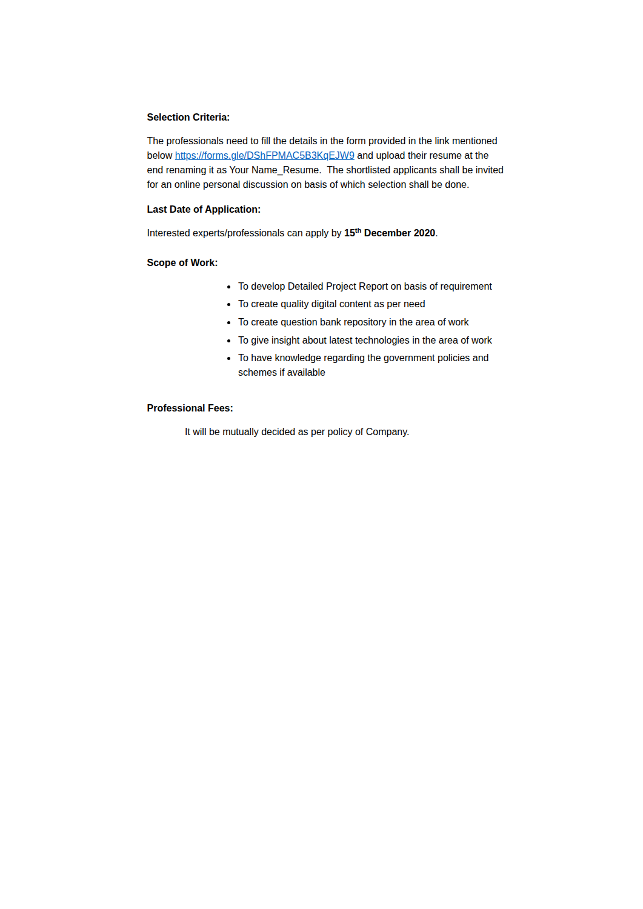Selection Criteria:
The professionals need to fill the details in the form provided in the link mentioned below https://forms.gle/DShFPMAC5B3KqEJW9 and upload their resume at the end renaming it as Your Name_Resume. The shortlisted applicants shall be invited for an online personal discussion on basis of which selection shall be done.
Last Date of Application:
Interested experts/professionals can apply by 15th December 2020.
Scope of Work:
To develop Detailed Project Report on basis of requirement
To create quality digital content as per need
To create question bank repository in the area of work
To give insight about latest technologies in the area of work
To have knowledge regarding the government policies and schemes if available
Professional Fees:
It will be mutually decided as per policy of Company.